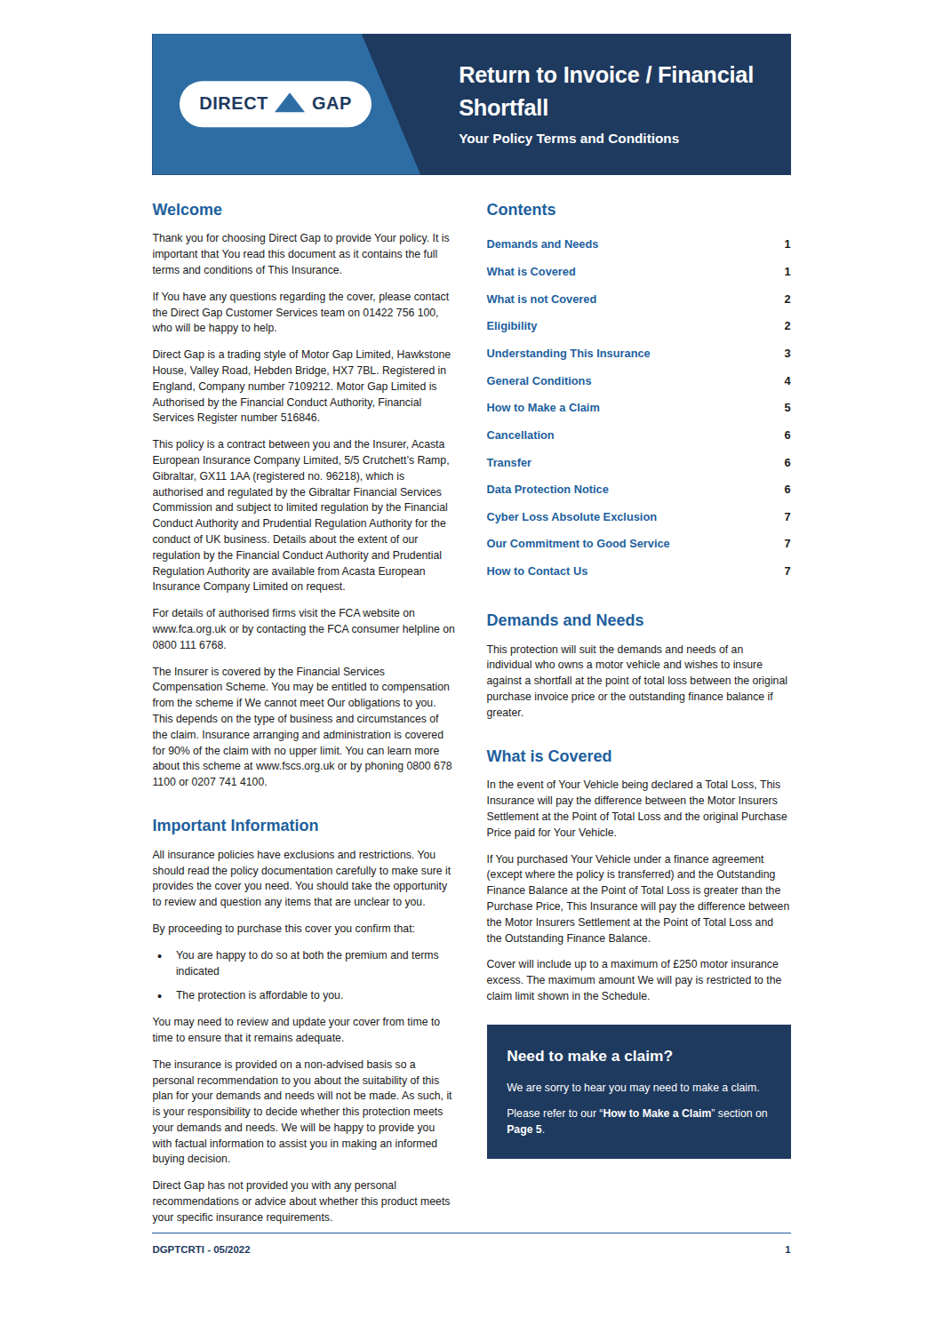DIRECT GAP
Return to Invoice / Financial Shortfall
Your Policy Terms and Conditions
Welcome
Thank you for choosing Direct Gap to provide Your policy. It is important that You read this document as it contains the full terms and conditions of This Insurance.
If You have any questions regarding the cover, please contact the Direct Gap Customer Services team on 01422 756 100, who will be happy to help.
Direct Gap is a trading style of Motor Gap Limited, Hawkstone House, Valley Road, Hebden Bridge, HX7 7BL. Registered in England, Company number 7109212. Motor Gap Limited is Authorised by the Financial Conduct Authority, Financial Services Register number 516846.
This policy is a contract between you and the Insurer, Acasta European Insurance Company Limited, 5/5 Crutchett’s Ramp, Gibraltar, GX11 1AA (registered no. 96218), which is authorised and regulated by the Gibraltar Financial Services Commission and subject to limited regulation by the Financial Conduct Authority and Prudential Regulation Authority for the conduct of UK business. Details about the extent of our regulation by the Financial Conduct Authority and Prudential Regulation Authority are available from Acasta European Insurance Company Limited on request.
For details of authorised firms visit the FCA website on www.fca.org.uk or by contacting the FCA consumer helpline on 0800 111 6768.
The Insurer is covered by the Financial Services Compensation Scheme. You may be entitled to compensation from the scheme if We cannot meet Our obligations to you. This depends on the type of business and circumstances of the claim. Insurance arranging and administration is covered for 90% of the claim with no upper limit. You can learn more about this scheme at www.fscs.org.uk or by phoning 0800 678 1100 or 0207 741 4100.
Important Information
All insurance policies have exclusions and restrictions. You should read the policy documentation carefully to make sure it provides the cover you need. You should take the opportunity to review and question any items that are unclear to you.
By proceeding to purchase this cover you confirm that:
You are happy to do so at both the premium and terms indicated
The protection is affordable to you.
You may need to review and update your cover from time to time to ensure that it remains adequate.
The insurance is provided on a non-advised basis so a personal recommendation to you about the suitability of this plan for your demands and needs will not be made. As such, it is your responsibility to decide whether this protection meets your demands and needs. We will be happy to provide you with factual information to assist you in making an informed buying decision.
Direct Gap has not provided you with any personal recommendations or advice about whether this product meets your specific insurance requirements.
Contents
Demands and Needs 1
What is Covered 1
What is not Covered 2
Eligibility 2
Understanding This Insurance 3
General Conditions 4
How to Make a Claim 5
Cancellation 6
Transfer 6
Data Protection Notice 6
Cyber Loss Absolute Exclusion 7
Our Commitment to Good Service 7
How to Contact Us 7
Demands and Needs
This protection will suit the demands and needs of an individual who owns a motor vehicle and wishes to insure against a shortfall at the point of total loss between the original purchase invoice price or the outstanding finance balance if greater.
What is Covered
In the event of Your Vehicle being declared a Total Loss, This Insurance will pay the difference between the Motor Insurers Settlement at the Point of Total Loss and the original Purchase Price paid for Your Vehicle.
If You purchased Your Vehicle under a finance agreement (except where the policy is transferred) and the Outstanding Finance Balance at the Point of Total Loss is greater than the Purchase Price, This Insurance will pay the difference between the Motor Insurers Settlement at the Point of Total Loss and the Outstanding Finance Balance.
Cover will include up to a maximum of £250 motor insurance excess. The maximum amount We will pay is restricted to the claim limit shown in the Schedule.
Need to make a claim?
We are sorry to hear you may need to make a claim.
Please refer to our “How to Make a Claim” section on Page 5.
DGPTCRTI - 05/2022 1